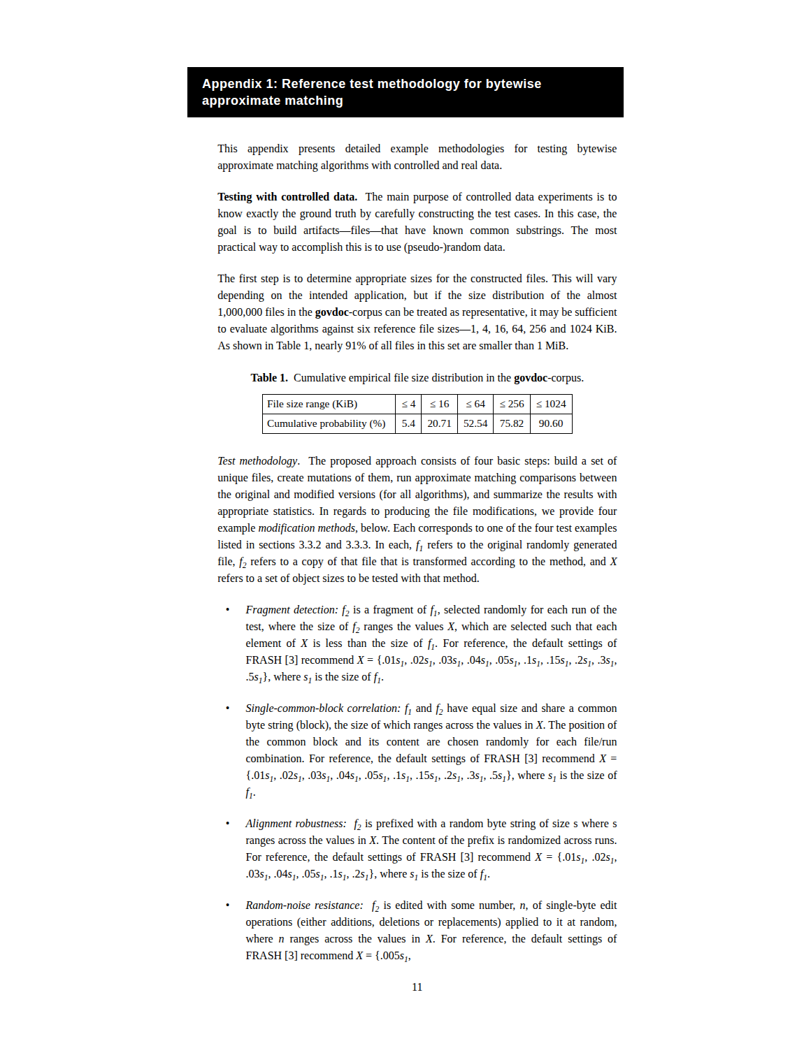Appendix 1: Reference test methodology for bytewise approximate matching
This appendix presents detailed example methodologies for testing bytewise approximate matching algorithms with controlled and real data.
Testing with controlled data. The main purpose of controlled data experiments is to know exactly the ground truth by carefully constructing the test cases. In this case, the goal is to build artifacts—files—that have known common substrings. The most practical way to accomplish this is to use (pseudo-)random data.
The first step is to determine appropriate sizes for the constructed files. This will vary depending on the intended application, but if the size distribution of the almost 1,000,000 files in the govdoc-corpus can be treated as representative, it may be sufficient to evaluate algorithms against six reference file sizes—1, 4, 16, 64, 256 and 1024 KiB. As shown in Table 1, nearly 91% of all files in this set are smaller than 1 MiB.
Table 1. Cumulative empirical file size distribution in the govdoc-corpus.
| File size range (KiB) | ≤ 4 | ≤ 16 | ≤ 64 | ≤ 256 | ≤ 1024 |
| Cumulative probability (%) | 5.4 | 20.71 | 52.54 | 75.82 | 90.60 |
Test methodology. The proposed approach consists of four basic steps: build a set of unique files, create mutations of them, run approximate matching comparisons between the original and modified versions (for all algorithms), and summarize the results with appropriate statistics. In regards to producing the file modifications, we provide four example modification methods, below. Each corresponds to one of the four test examples listed in sections 3.3.2 and 3.3.3. In each, f1 refers to the original randomly generated file, f2 refers to a copy of that file that is transformed according to the method, and X refers to a set of object sizes to be tested with that method.
Fragment detection: f2 is a fragment of f1, selected randomly for each run of the test, where the size of f2 ranges the values X, which are selected such that each element of X is less than the size of f1. For reference, the default settings of FRASH [3] recommend X = {.01s1, .02s1, .03s1, .04s1, .05s1, .1s1, .15s1, .2s1, .3s1, .5s1}, where s1 is the size of f1.
Single-common-block correlation: f1 and f2 have equal size and share a common byte string (block), the size of which ranges across the values in X. The position of the common block and its content are chosen randomly for each file/run combination. For reference, the default settings of FRASH [3] recommend X = {.01s1, .02s1, .03s1, .04s1, .05s1, .1s1, .15s1, .2s1, .3s1, .5s1}, where s1 is the size of f1.
Alignment robustness: f2 is prefixed with a random byte string of size s where s ranges across the values in X. The content of the prefix is randomized across runs. For reference, the default settings of FRASH [3] recommend X = {.01s1, .02s1, .03s1, .04s1, .05s1, .1s1, .2s1}, where s1 is the size of f1.
Random-noise resistance: f2 is edited with some number, n, of single-byte edit operations (either additions, deletions or replacements) applied to it at random, where n ranges across the values in X. For reference, the default settings of FRASH [3] recommend X = {.005s1,
11